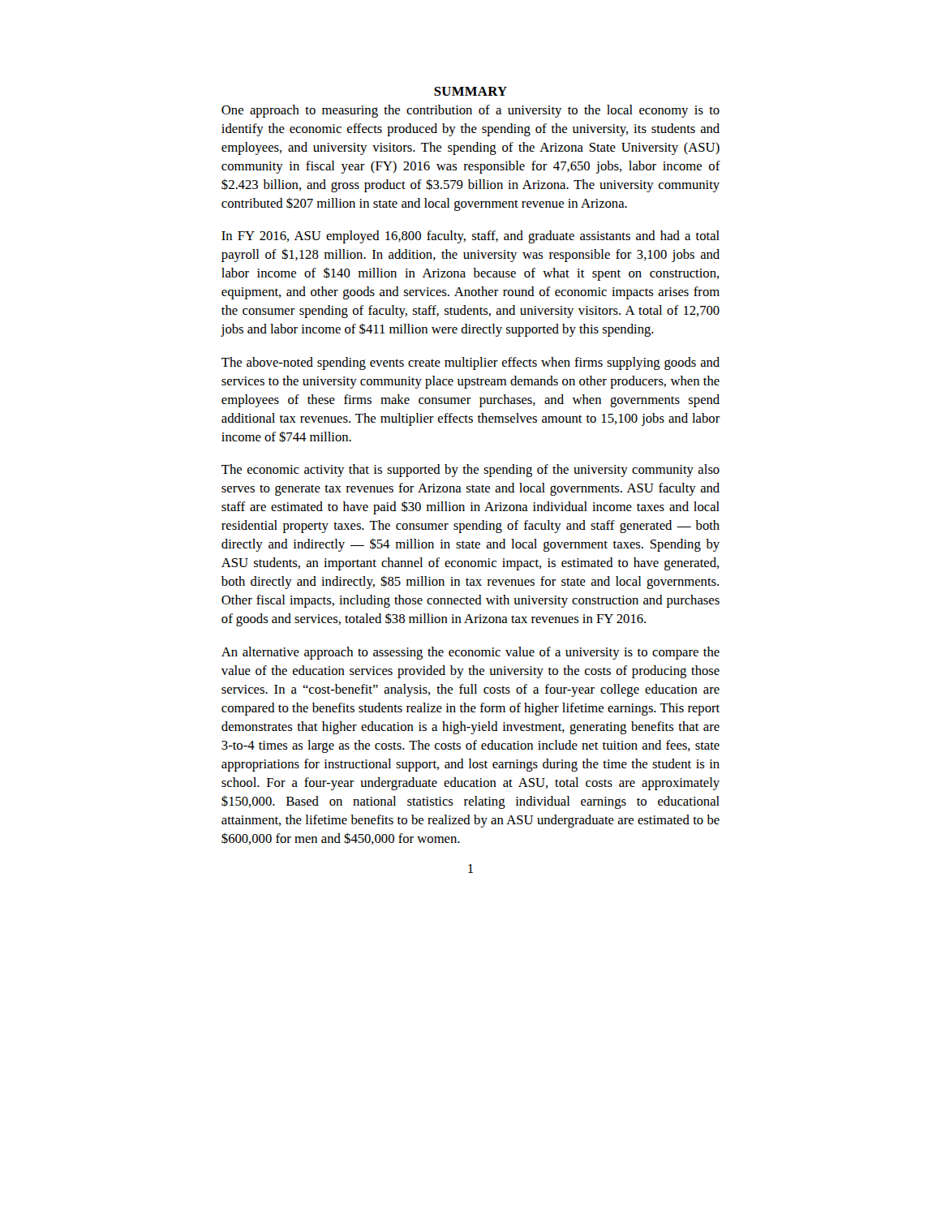SUMMARY
One approach to measuring the contribution of a university to the local economy is to identify the economic effects produced by the spending of the university, its students and employees, and university visitors. The spending of the Arizona State University (ASU) community in fiscal year (FY) 2016 was responsible for 47,650 jobs, labor income of $2.423 billion, and gross product of $3.579 billion in Arizona. The university community contributed $207 million in state and local government revenue in Arizona.
In FY 2016, ASU employed 16,800 faculty, staff, and graduate assistants and had a total payroll of $1,128 million. In addition, the university was responsible for 3,100 jobs and labor income of $140 million in Arizona because of what it spent on construction, equipment, and other goods and services. Another round of economic impacts arises from the consumer spending of faculty, staff, students, and university visitors. A total of 12,700 jobs and labor income of $411 million were directly supported by this spending.
The above-noted spending events create multiplier effects when firms supplying goods and services to the university community place upstream demands on other producers, when the employees of these firms make consumer purchases, and when governments spend additional tax revenues. The multiplier effects themselves amount to 15,100 jobs and labor income of $744 million.
The economic activity that is supported by the spending of the university community also serves to generate tax revenues for Arizona state and local governments. ASU faculty and staff are estimated to have paid $30 million in Arizona individual income taxes and local residential property taxes. The consumer spending of faculty and staff generated — both directly and indirectly — $54 million in state and local government taxes. Spending by ASU students, an important channel of economic impact, is estimated to have generated, both directly and indirectly, $85 million in tax revenues for state and local governments. Other fiscal impacts, including those connected with university construction and purchases of goods and services, totaled $38 million in Arizona tax revenues in FY 2016.
An alternative approach to assessing the economic value of a university is to compare the value of the education services provided by the university to the costs of producing those services. In a “cost-benefit” analysis, the full costs of a four-year college education are compared to the benefits students realize in the form of higher lifetime earnings. This report demonstrates that higher education is a high-yield investment, generating benefits that are 3-to-4 times as large as the costs. The costs of education include net tuition and fees, state appropriations for instructional support, and lost earnings during the time the student is in school. For a four-year undergraduate education at ASU, total costs are approximately $150,000. Based on national statistics relating individual earnings to educational attainment, the lifetime benefits to be realized by an ASU undergraduate are estimated to be $600,000 for men and $450,000 for women.
1